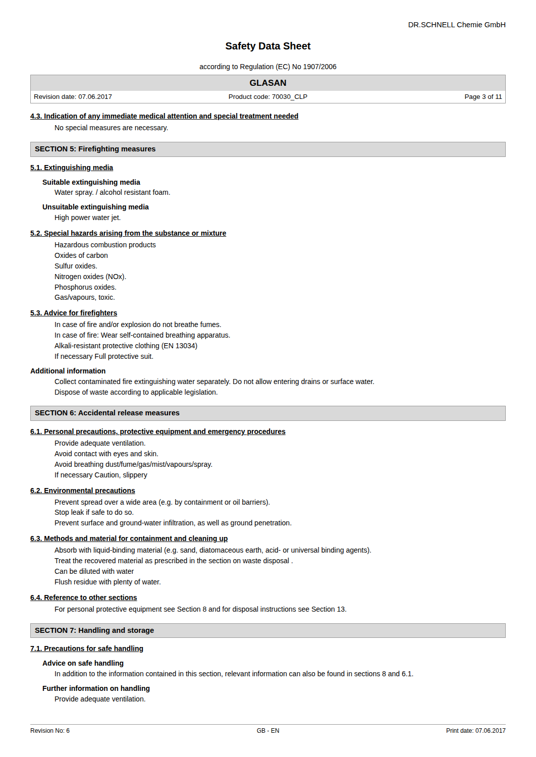DR.SCHNELL Chemie GmbH
Safety Data Sheet
according to Regulation (EC) No 1907/2006
GLASAN
Revision date: 07.06.2017 Product code: 70030_CLP Page 3 of 11
4.3. Indication of any immediate medical attention and special treatment needed
No special measures are necessary.
SECTION 5: Firefighting measures
5.1. Extinguishing media
Suitable extinguishing media
Water spray. / alcohol resistant foam.
Unsuitable extinguishing media
High power water jet.
5.2. Special hazards arising from the substance or mixture
Hazardous combustion products
Oxides of carbon
Sulfur oxides.
Nitrogen oxides (NOx).
Phosphorus oxides.
Gas/vapours, toxic.
5.3. Advice for firefighters
In case of fire and/or explosion do not breathe fumes.
In case of fire: Wear self-contained breathing apparatus.
Alkali-resistant protective clothing (EN 13034)
If necessary Full protective suit.
Additional information
Collect contaminated fire extinguishing water separately. Do not allow entering drains or surface water.
Dispose of waste according to applicable legislation.
SECTION 6: Accidental release measures
6.1. Personal precautions, protective equipment and emergency procedures
Provide adequate ventilation.
Avoid contact with eyes and skin.
Avoid breathing dust/fume/gas/mist/vapours/spray.
If necessary Caution, slippery
6.2. Environmental precautions
Prevent spread over a wide area (e.g. by containment or oil barriers).
Stop leak if safe to do so.
Prevent surface and ground-water infiltration, as well as ground penetration.
6.3. Methods and material for containment and cleaning up
Absorb with liquid-binding material (e.g. sand, diatomaceous earth, acid- or universal binding agents).
Treat the recovered material as prescribed in the section on waste disposal .
Can be diluted with water
Flush residue with plenty of water.
6.4. Reference to other sections
For personal protective equipment see Section 8 and for disposal instructions see Section 13.
SECTION 7: Handling and storage
7.1. Precautions for safe handling
Advice on safe handling
In addition to the information contained in this section, relevant information can also be found in sections 8 and 6.1.
Further information on handling
Provide adequate ventilation.
Revision No: 6 GB - EN Print date: 07.06.2017